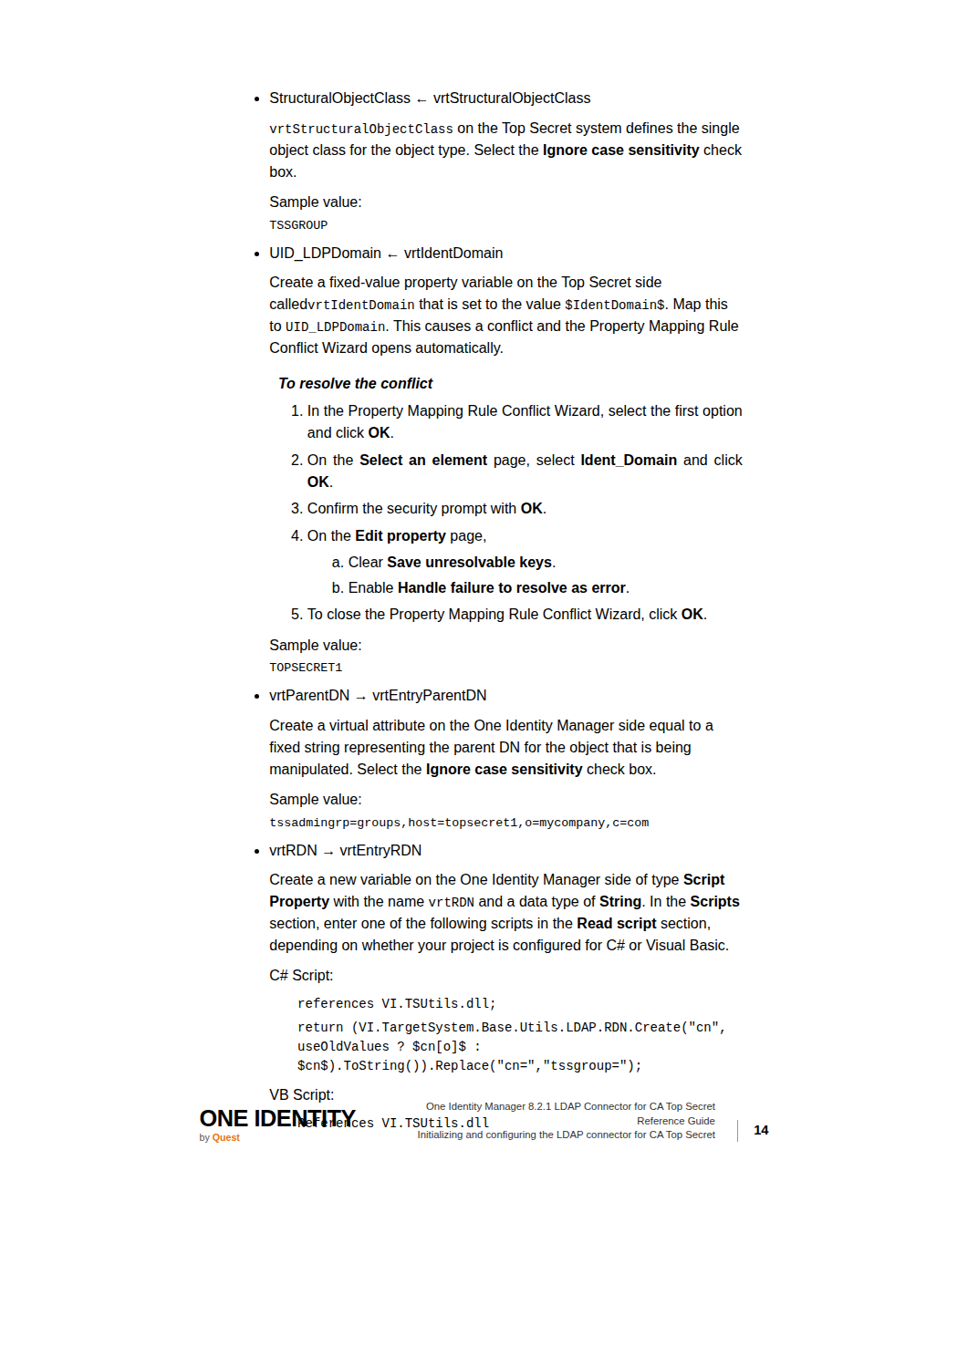StructuralObjectClass ← vrtStructuralObjectClass
vrtStructuralObjectClass on the Top Secret system defines the single object class for the object type. Select the Ignore case sensitivity check box.
Sample value:
TSSGROUP
UID_LDPDomain ← vrtIdentDomain
Create a fixed-value property variable on the Top Secret side calledvrtIdentDomain that is set to the value $IdentDomain$. Map this to UID_LDPDomain. This causes a conflict and the Property Mapping Rule Conflict Wizard opens automatically.
To resolve the conflict
In the Property Mapping Rule Conflict Wizard, select the first option and click OK.
On the Select an element page, select Ident_Domain and click OK.
Confirm the security prompt with OK.
On the Edit property page,
Clear Save unresolvable keys.
Enable Handle failure to resolve as error.
To close the Property Mapping Rule Conflict Wizard, click OK.
Sample value:
TOPSECRET1
vrtParentDN → vrtEntryParentDN
Create a virtual attribute on the One Identity Manager side equal to a fixed string representing the parent DN for the object that is being manipulated. Select the Ignore case sensitivity check box.
Sample value:
tssadmingrp=groups,host=topsecret1,o=mycompany,c=com
vrtRDN → vrtEntryRDN
Create a new variable on the One Identity Manager side of type Script Property with the name vrtRDN and a data type of String. In the Scripts section, enter one of the following scripts in the Read script section, depending on whether your project is configured for C# or Visual Basic.
C# Script:
references VI.TSUtils.dll;
return (VI.TargetSystem.Base.Utils.LDAP.RDN.Create("cn", useOldValues ? $cn[o]$ : $cn$).ToString()).Replace("cn=","tssgroup=");
VB Script:
References VI.TSUtils.dll
ONE IDENTITY by Quest
One Identity Manager 8.2.1 LDAP Connector for CA Top Secret
Reference Guide
Initializing and configuring the LDAP connector for CA Top Secret
14